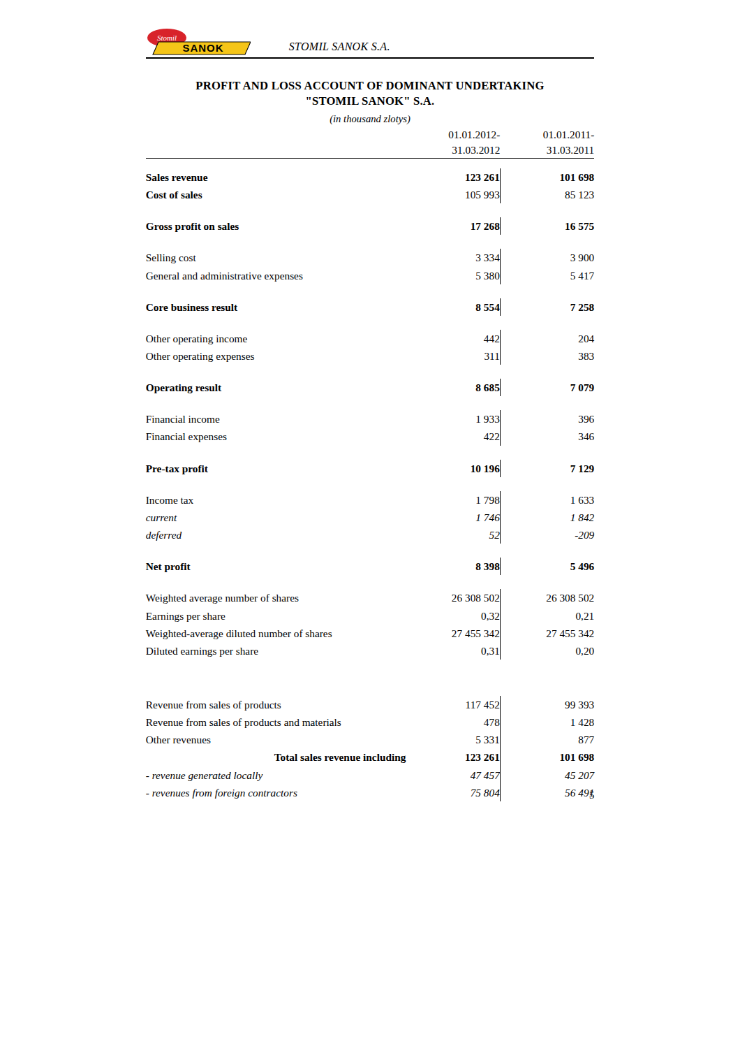Stomil SANOK
STOMIL SANOK S.A.
PROFIT AND LOSS ACCOUNT OF DOMINANT UNDERTAKING
"STOMIL SANOK" S.A.
(in thousand zlotys)
| | 01.01.2012- | 01.01.2011- |
| | 31.03.2012 | 31.03.2011 |
| Sales revenue | 123 261 | 101 698 |
| Cost of sales | 105 993 | 85 123 |
| Gross profit on sales | 17 268 | 16 575 |
| Selling cost | 3 334 | 3 900 |
| General and administrative expenses | 5 380 | 5 417 |
| Core business result | 8 554 | 7 258 |
| Other operating income | 442 | 204 |
| Other operating expenses | 311 | 383 |
| Operating result | 8 685 | 7 079 |
| Financial income | 1 933 | 396 |
| Financial expenses | 422 | 346 |
| Pre-tax profit | 10 196 | 7 129 |
| Income tax | 1 798 | 1 633 |
| current | 1 746 | 1 842 |
| deferred | 52 | -209 |
| Net profit | 8 398 | 5 496 |
| Weighted average number of shares | 26 308 502 | 26 308 502 |
| Earnings per share | 0,32 | 0,21 |
| Weighted-average diluted number of shares | 27 455 342 | 27 455 342 |
| Diluted earnings per share | 0,31 | 0,20 |
| Revenue from sales of products | 117 452 | 99 393 |
| Revenue from sales of products and materials | 478 | 1 428 |
| Other revenues | 5 331 | 877 |
| Total sales revenue including | 123 261 | 101 698 |
| - revenue generated locally | 47 457 | 45 207 |
| - revenues from foreign contractors | 75 804 | 56 491 |
5